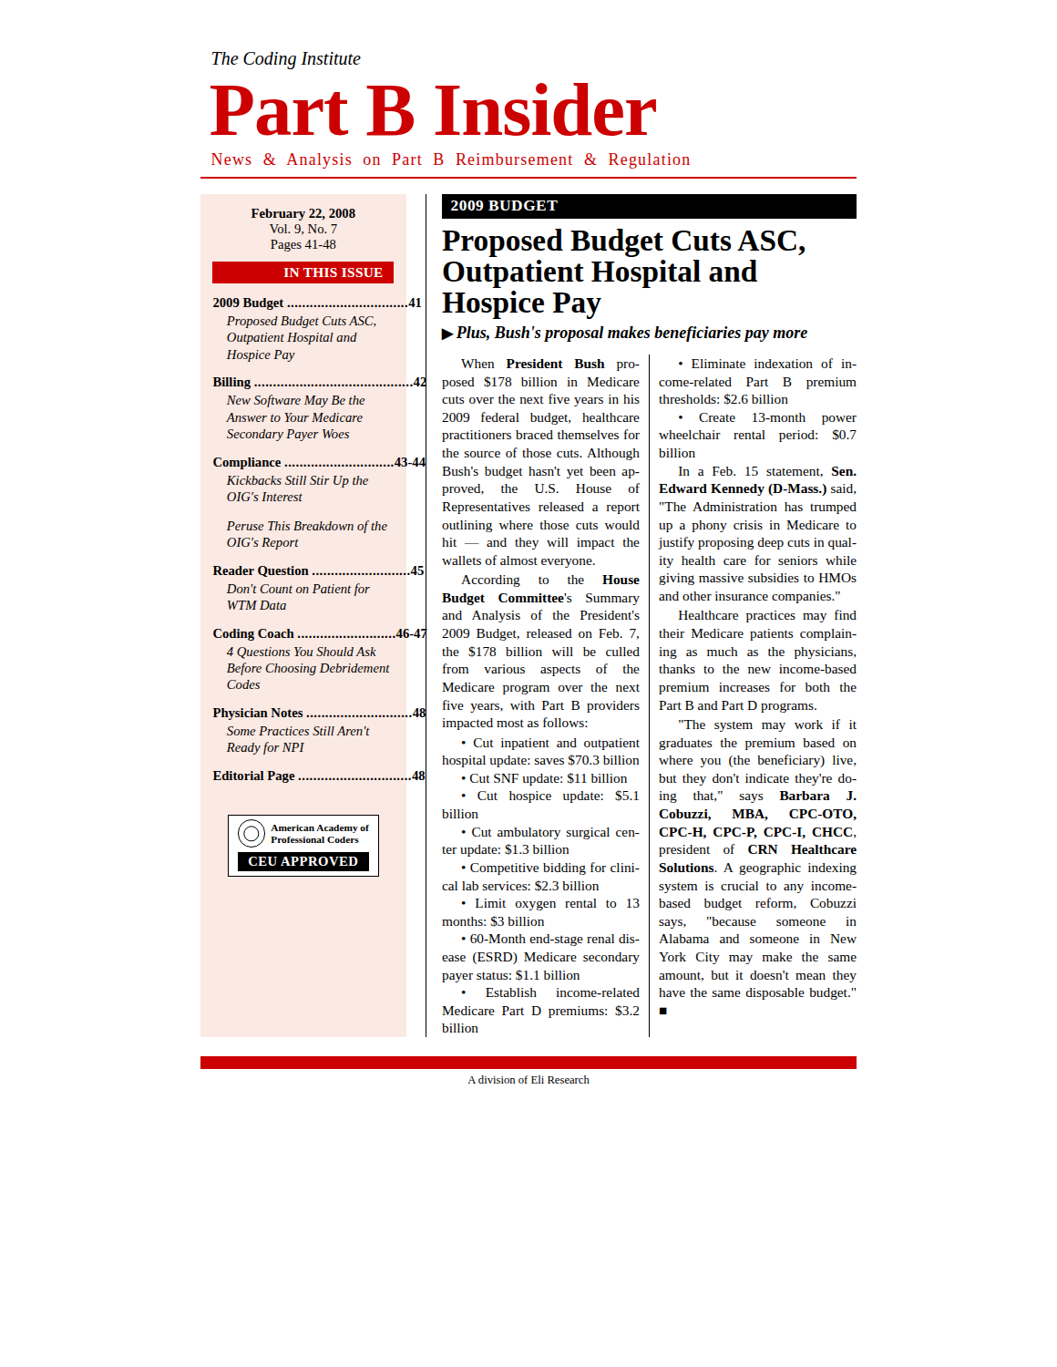The Coding Institute
Part B Insider
News & Analysis on Part B Reimbursement & Regulation
February 22, 2008
Vol. 9, No. 7
Pages 41-48
IN THIS ISSUE
2009 Budget ................................ 41 Proposed Budget Cuts ASC, Outpatient Hospital and Hospice Pay
Billing .......................................... 42 New Software May Be the Answer to Your Medicare Secondary Payer Woes
Compliance ............................. 43-44 Kickbacks Still Stir Up the OIG's Interest Peruse This Breakdown of the OIG's Report
Reader Question .......................... 45 Don't Count on Patient for WTM Data
Coding Coach .......................... 46-47 4 Questions You Should Ask Before Choosing Debridement Codes
Physician Notes ............................ 48 Some Practices Still Aren't Ready for NPI
Editorial Page .............................. 48
American Academy of
Professional Coders
CEU APPROVED
2009 BUDGET
Proposed Budget Cuts ASC, Outpatient Hospital and Hospice Pay
▶Plus, Bush's proposal makes beneficiaries pay more
When President Bush proposed $178 billion in Medicare cuts over the next five years in his 2009 federal budget, healthcare practitioners braced themselves for the source of those cuts. Although Bush's budget hasn't yet been approved, the U.S. House of Representatives released a report outlining where those cuts would hit — and they will impact the wallets of almost everyone.
According to the House Budget Committee's Summary and Analysis of the President's 2009 Budget, released on Feb. 7, the $178 billion will be culled from various aspects of the Medicare program over the next five years, with Part B providers impacted most as follows:
Cut inpatient and outpatient hospital update: saves $70.3 billion
Cut SNF update: $11 billion
Cut hospice update: $5.1 billion
Cut ambulatory surgical center update: $1.3 billion
Competitive bidding for clinical lab services: $2.3 billion
Limit oxygen rental to 13 months: $3 billion
60-Month end-stage renal disease (ESRD) Medicare secondary payer status: $1.1 billion
Establish income-related Medicare Part D premiums: $3.2 billion
Eliminate indexation of income-related Part B premium thresholds: $2.6 billion
Create 13-month power wheelchair rental period: $0.7 billion
In a Feb. 15 statement, Sen. Edward Kennedy (D-Mass.) said, "The Administration has trumped up a phony crisis in Medicare to justify proposing deep cuts in quality health care for seniors while giving massive subsidies to HMOs and other insurance companies."
Healthcare practices may find their Medicare patients complaining as much as the physicians, thanks to the new income-based premium increases for both the Part B and Part D programs.
"The system may work if it graduates the premium based on where you (the beneficiary) live, but they don't indicate they're doing that," says Barbara J. Cobuzzi, MBA, CPC-OTO, CPC-H, CPC-P, CPC-I, CHCC, president of CRN Healthcare Solutions. A geographic indexing system is crucial to any income-based budget reform, Cobuzzi says, "because someone in Alabama and someone in New York City may make the same amount, but it doesn't mean they have the same disposable budget." ■
A division of Eli Research